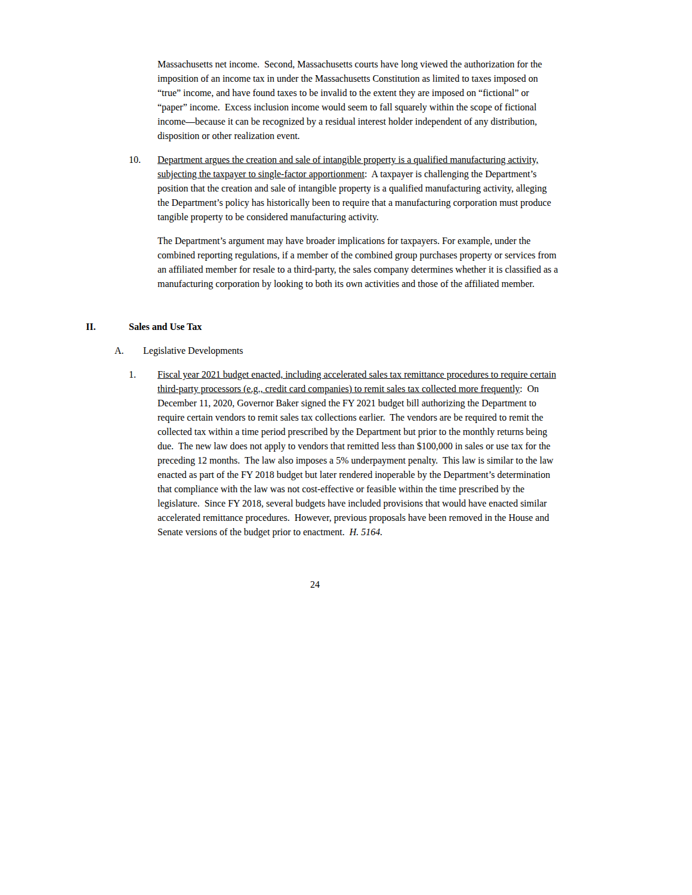Massachusetts net income. Second, Massachusetts courts have long viewed the authorization for the imposition of an income tax in under the Massachusetts Constitution as limited to taxes imposed on “true” income, and have found taxes to be invalid to the extent they are imposed on “fictional” or “paper” income. Excess inclusion income would seem to fall squarely within the scope of fictional income—because it can be recognized by a residual interest holder independent of any distribution, disposition or other realization event.
10.
Department argues the creation and sale of intangible property is a qualified manufacturing activity, subjecting the taxpayer to single-factor apportionment: A taxpayer is challenging the Department’s position that the creation and sale of intangible property is a qualified manufacturing activity, alleging the Department’s policy has historically been to require that a manufacturing corporation must produce tangible property to be considered manufacturing activity.
The Department’s argument may have broader implications for taxpayers. For example, under the combined reporting regulations, if a member of the combined group purchases property or services from an affiliated member for resale to a third-party, the sales company determines whether it is classified as a manufacturing corporation by looking to both its own activities and those of the affiliated member.
II. Sales and Use Tax
A.
Legislative Developments
1.
Fiscal year 2021 budget enacted, including accelerated sales tax remittance procedures to require certain third-party processors (e.g., credit card companies) to remit sales tax collected more frequently: On December 11, 2020, Governor Baker signed the FY 2021 budget bill authorizing the Department to require certain vendors to remit sales tax collections earlier. The vendors are be required to remit the collected tax within a time period prescribed by the Department but prior to the monthly returns being due. The new law does not apply to vendors that remitted less than $100,000 in sales or use tax for the preceding 12 months. The law also imposes a 5% underpayment penalty. This law is similar to the law enacted as part of the FY 2018 budget but later rendered inoperable by the Department’s determination that compliance with the law was not cost-effective or feasible within the time prescribed by the legislature. Since FY 2018, several budgets have included provisions that would have enacted similar accelerated remittance procedures. However, previous proposals have been removed in the House and Senate versions of the budget prior to enactment. H. 5164.
24